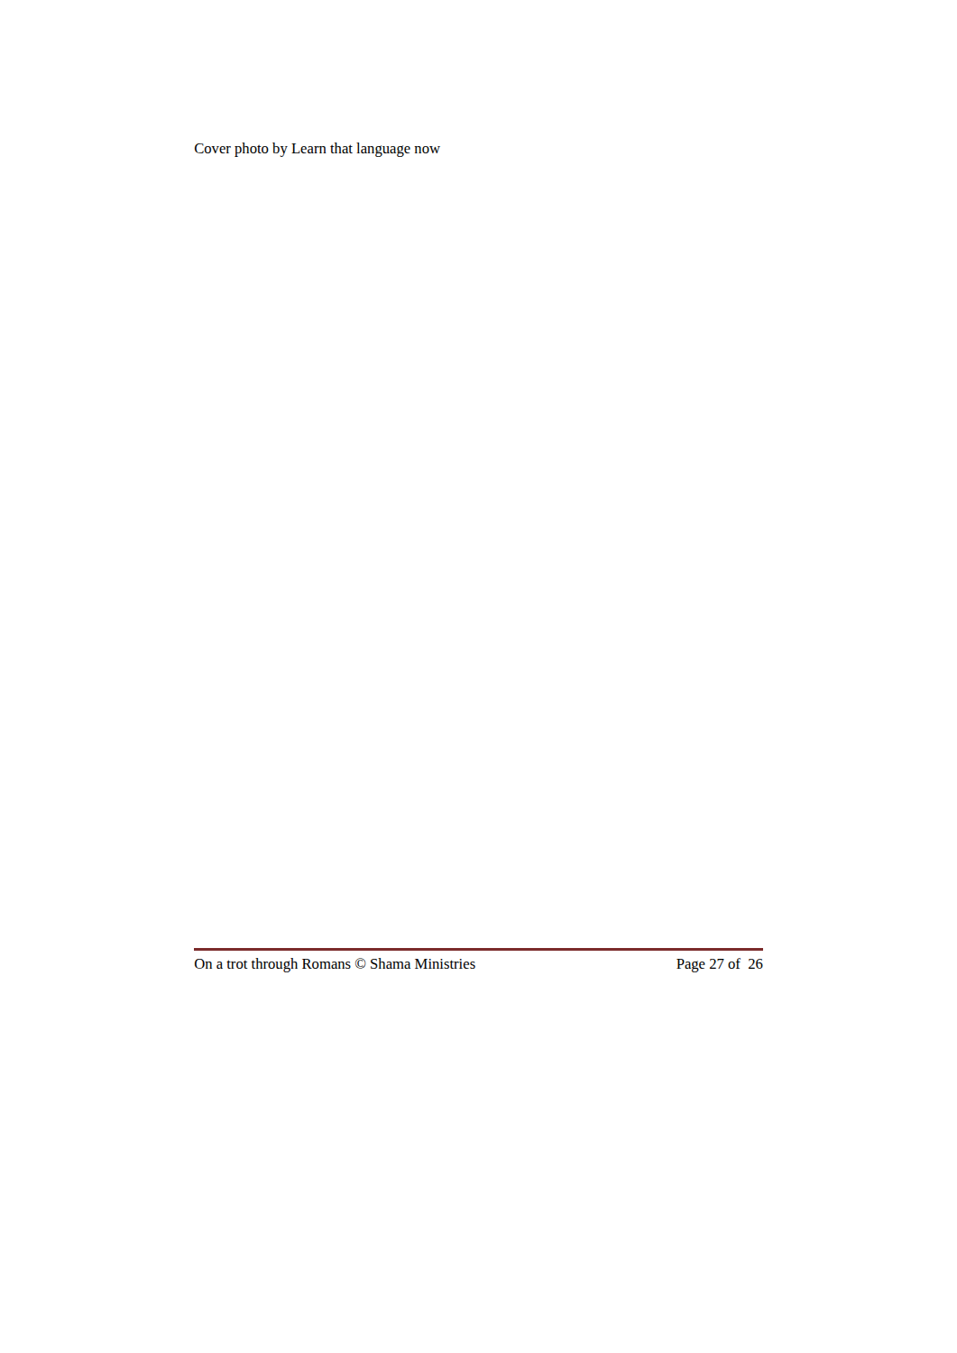Cover photo by Learn that language now
On a trot through Romans © Shama Ministries Page 27 of 26